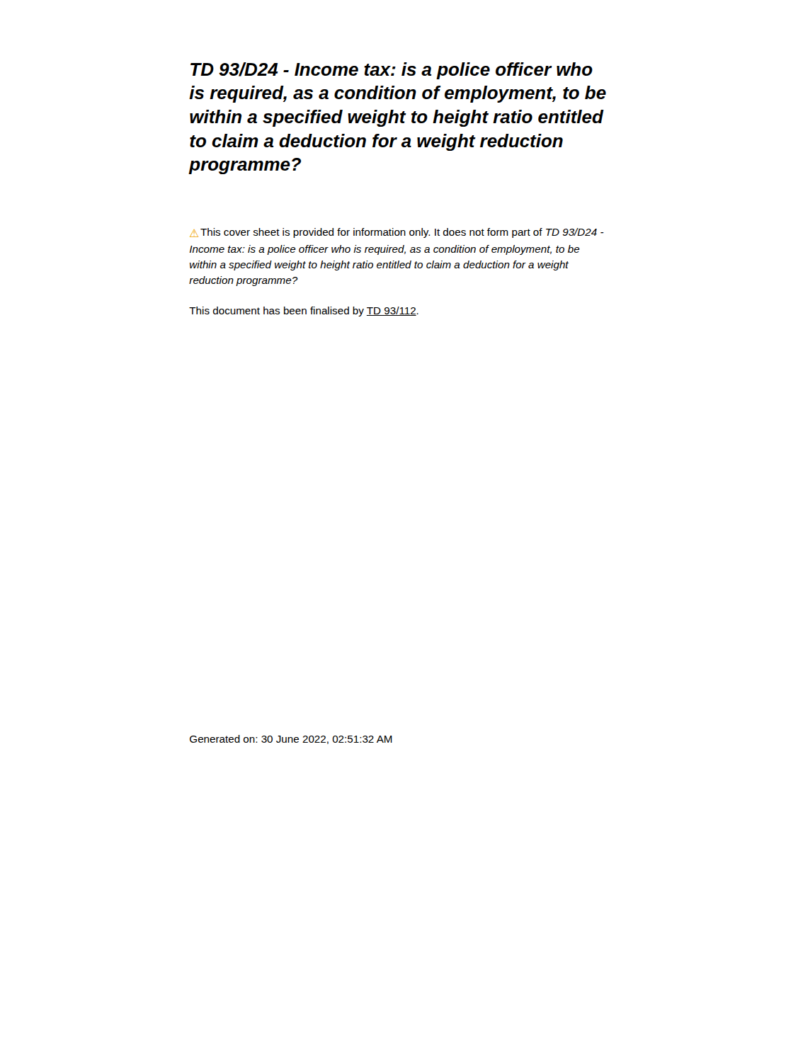TD 93/D24 - Income tax: is a police officer who is required, as a condition of employment, to be within a specified weight to height ratio entitled to claim a deduction for a weight reduction programme?
⚠This cover sheet is provided for information only. It does not form part of TD 93/D24 - Income tax: is a police officer who is required, as a condition of employment, to be within a specified weight to height ratio entitled to claim a deduction for a weight reduction programme?
This document has been finalised by TD 93/112.
Generated on: 30 June 2022, 02:51:32 AM